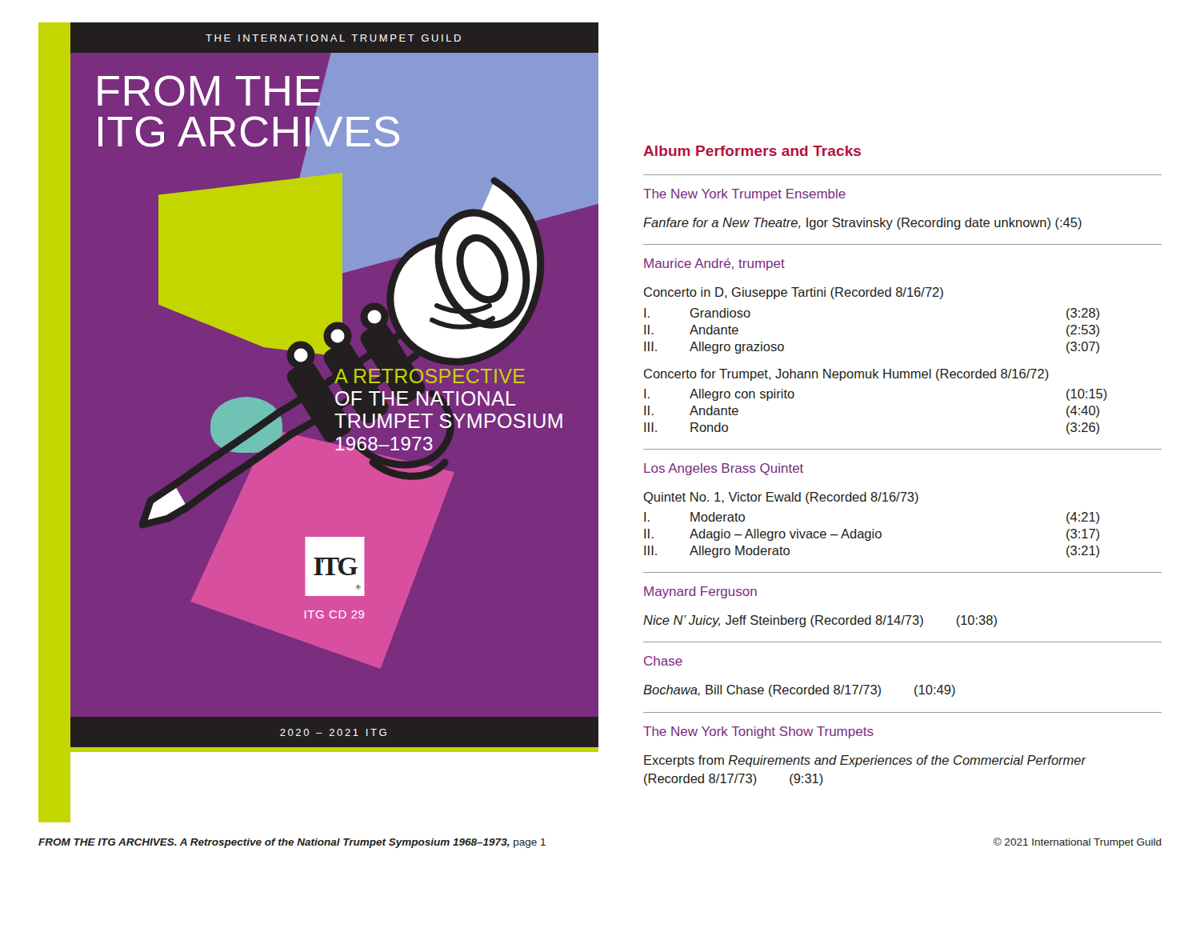THE INTERNATIONAL TRUMPET GUILD
FROM THE
ITG ARCHIVES
A RETROSPECTIVE
OF THE NATIONAL
TRUMPET SYMPOSIUM
1968–1973
ITG®
ITG CD 29
2020 – 2021 ITG
Album Performers and Tracks
The New York Trumpet Ensemble
Fanfare for a New Theatre, Igor Stravinsky (Recording date unknown) (:45)
Maurice André, trumpet
Concerto in D, Giuseppe Tartini (Recorded 8/16/72)
| I. | Grandioso | (3:28) |
| II. | Andante | (2:53) |
| III. | Allegro grazioso | (3:07) |
Concerto for Trumpet, Johann Nepomuk Hummel (Recorded 8/16/72)
| I. | Allegro con spirito | (10:15) |
| II. | Andante | (4:40) |
| III. | Rondo | (3:26) |
Los Angeles Brass Quintet
Quintet No. 1, Victor Ewald (Recorded 8/16/73)
| I. | Moderato | (4:21) |
| II. | Adagio – Allegro vivace – Adagio | (3:17) |
| III. | Allegro Moderato | (3:21) |
Maynard Ferguson
Nice N’ Juicy, Jeff Steinberg (Recorded 8/14/73)(10:38)
Chase
Bochawa, Bill Chase (Recorded 8/17/73)(10:49)
The New York Tonight Show Trumpets
Excerpts from Requirements and Experiences of the Commercial Performer
(Recorded 8/17/73)(9:31)
FROM THE ITG ARCHIVES. A Retrospective of the National Trumpet Symposium 1968–1973, page 1
© 2021 International Trumpet Guild